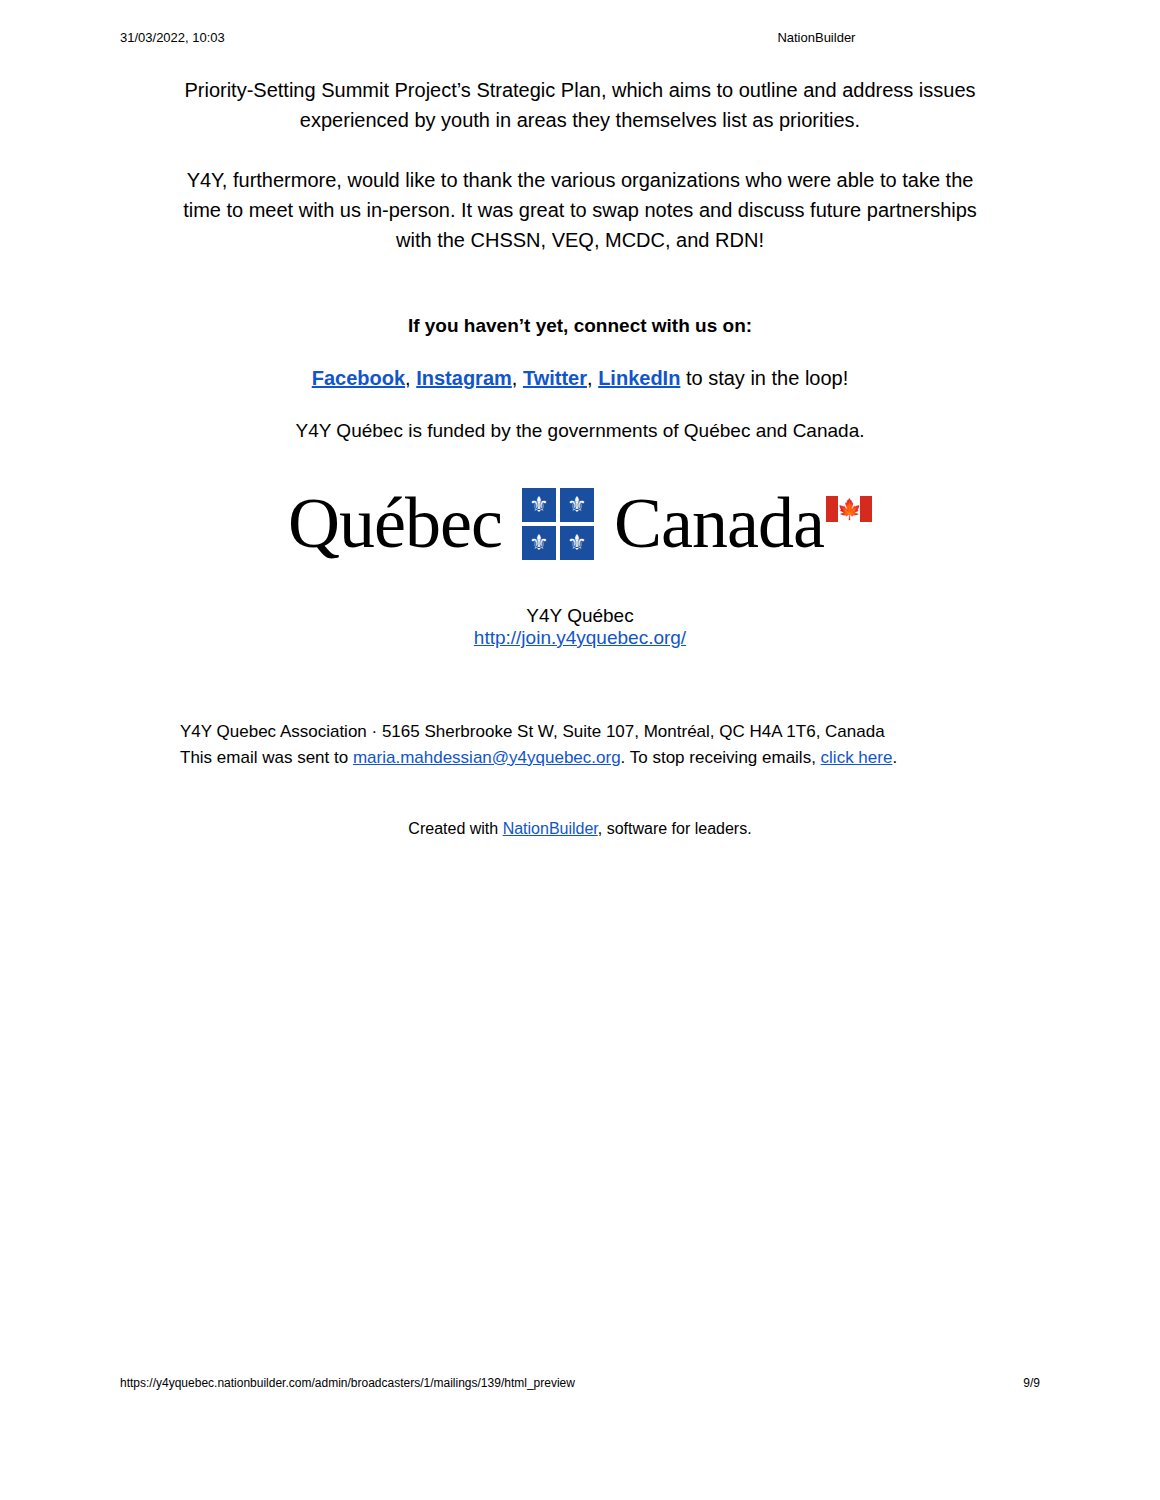31/03/2022, 10:03 NationBuilder
Priority-Setting Summit Project’s Strategic Plan, which aims to outline and address issues experienced by youth in areas they themselves list as priorities.
Y4Y, furthermore, would like to thank the various organizations who were able to take the time to meet with us in-person. It was great to swap notes and discuss future partnerships with the CHSSN, VEQ, MCDC, and RDN!
If you haven’t yet, connect with us on:
Facebook, Instagram, Twitter, LinkedIn to stay in the loop!
Y4Y Québec is funded by the governments of Québec and Canada.
Québec Canada 🍁
Y4Y Québec
http://join.y4yquebec.org/
Y4Y Quebec Association · 5165 Sherbrooke St W, Suite 107, Montréal, QC H4A 1T6, Canada
This email was sent to maria.mahdessian@y4yquebec.org. To stop receiving emails, click here.
Created with NationBuilder, software for leaders.
https://y4yquebec.nationbuilder.com/admin/broadcasters/1/mailings/139/html_preview 9/9